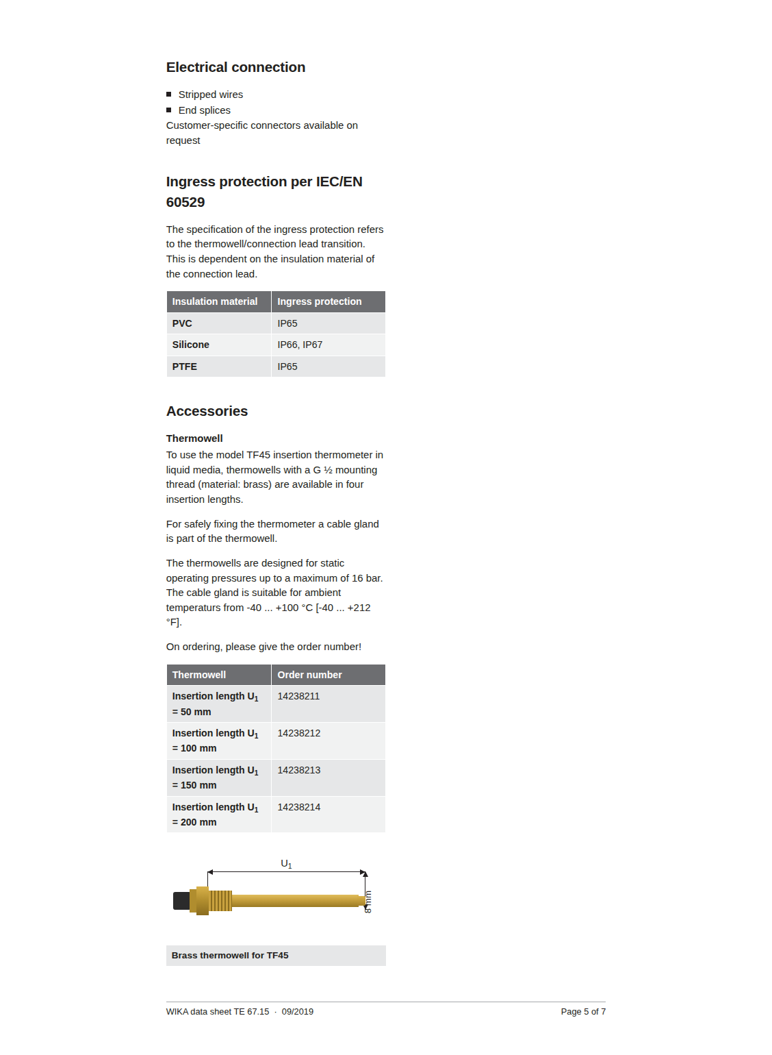Electrical connection
Stripped wires
End splices
Customer-specific connectors available on request
Ingress protection per IEC/EN 60529
The specification of the ingress protection refers to the thermowell/connection lead transition. This is dependent on the insulation material of the connection lead.
| Insulation material | Ingress protection |
| --- | --- |
| PVC | IP65 |
| Silicone | IP66, IP67 |
| PTFE | IP65 |
Accessories
Thermowell
To use the model TF45 insertion thermometer in liquid media, thermowells with a G ½ mounting thread (material: brass) are available in four insertion lengths.
For safely fixing the thermometer a cable gland is part of the thermowell.
The thermowells are designed for static operating pressures up to a maximum of 16 bar. The cable gland is suitable for ambient temperaturs from -40 ... +100 °C [-40 ... +212 °F].
On ordering, please give the order number!
| Thermowell | Order number |
| --- | --- |
| Insertion length U 1 = 50 mm | 14238211 |
| Insertion length U 1 = 100 mm | 14238212 |
| Insertion length U 1 = 150 mm | 14238213 |
| Insertion length U 1 = 200 mm | 14238214 |
U1
8 mm
Brass thermowell for TF45
WIKA data sheet TE 67.15 · 09/2019 Page 5 of 7